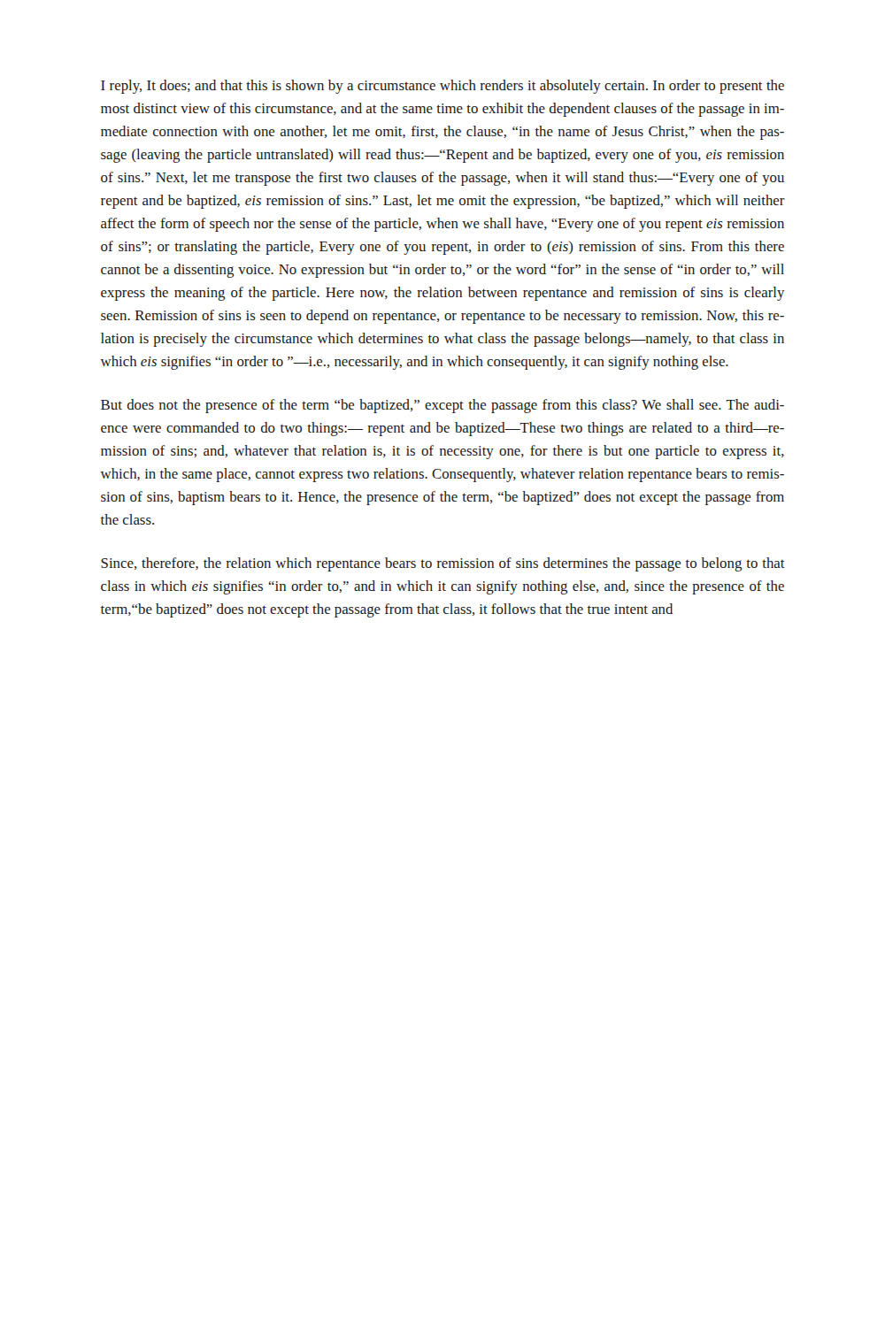I reply, It does; and that this is shown by a circumstance which renders it absolutely certain. In order to present the most distinct view of this circumstance, and at the same time to exhibit the dependent clauses of the passage in immediate connection with one another, let me omit, first, the clause, “in the name of Jesus Christ,” when the passage (leaving the particle untranslated) will read thus:—“Repent and be baptized, every one of you, eis remission of sins.” Next, let me transpose the first two clauses of the passage, when it will stand thus:—“Every one of you repent and be baptized, eis remission of sins.” Last, let me omit the expression, “be baptized,” which will neither affect the form of speech nor the sense of the particle, when we shall have, “Every one of you repent eis remission of sins”; or translating the particle, Every one of you repent, in order to (eis) remission of sins. From this there cannot be a dissenting voice. No expression but “in order to,” or the word “for” in the sense of “in order to,” will express the meaning of the particle. Here now, the relation between repentance and remission of sins is clearly seen. Remission of sins is seen to depend on repentance, or repentance to be necessary to remission. Now, this relation is precisely the circumstance which determines to what class the passage belongs—namely, to that class in which eis signifies “in order to ”—i.e., necessarily, and in which consequently, it can signify nothing else.
But does not the presence of the term “be baptized,” except the passage from this class? We shall see. The audience were commanded to do two things:— repent and be baptized—These two things are related to a third—remission of sins; and, whatever that relation is, it is of necessity one, for there is but one particle to express it, which, in the same place, cannot express two relations. Consequently, whatever relation repentance bears to remission of sins, baptism bears to it. Hence, the presence of the term, “be baptized” does not except the passage from the class.
Since, therefore, the relation which repentance bears to remission of sins determines the passage to belong to that class in which eis signifies “in order to,” and in which it can signify nothing else, and, since the presence of the term,“be baptized” does not except the passage from that class, it follows that the true intent and